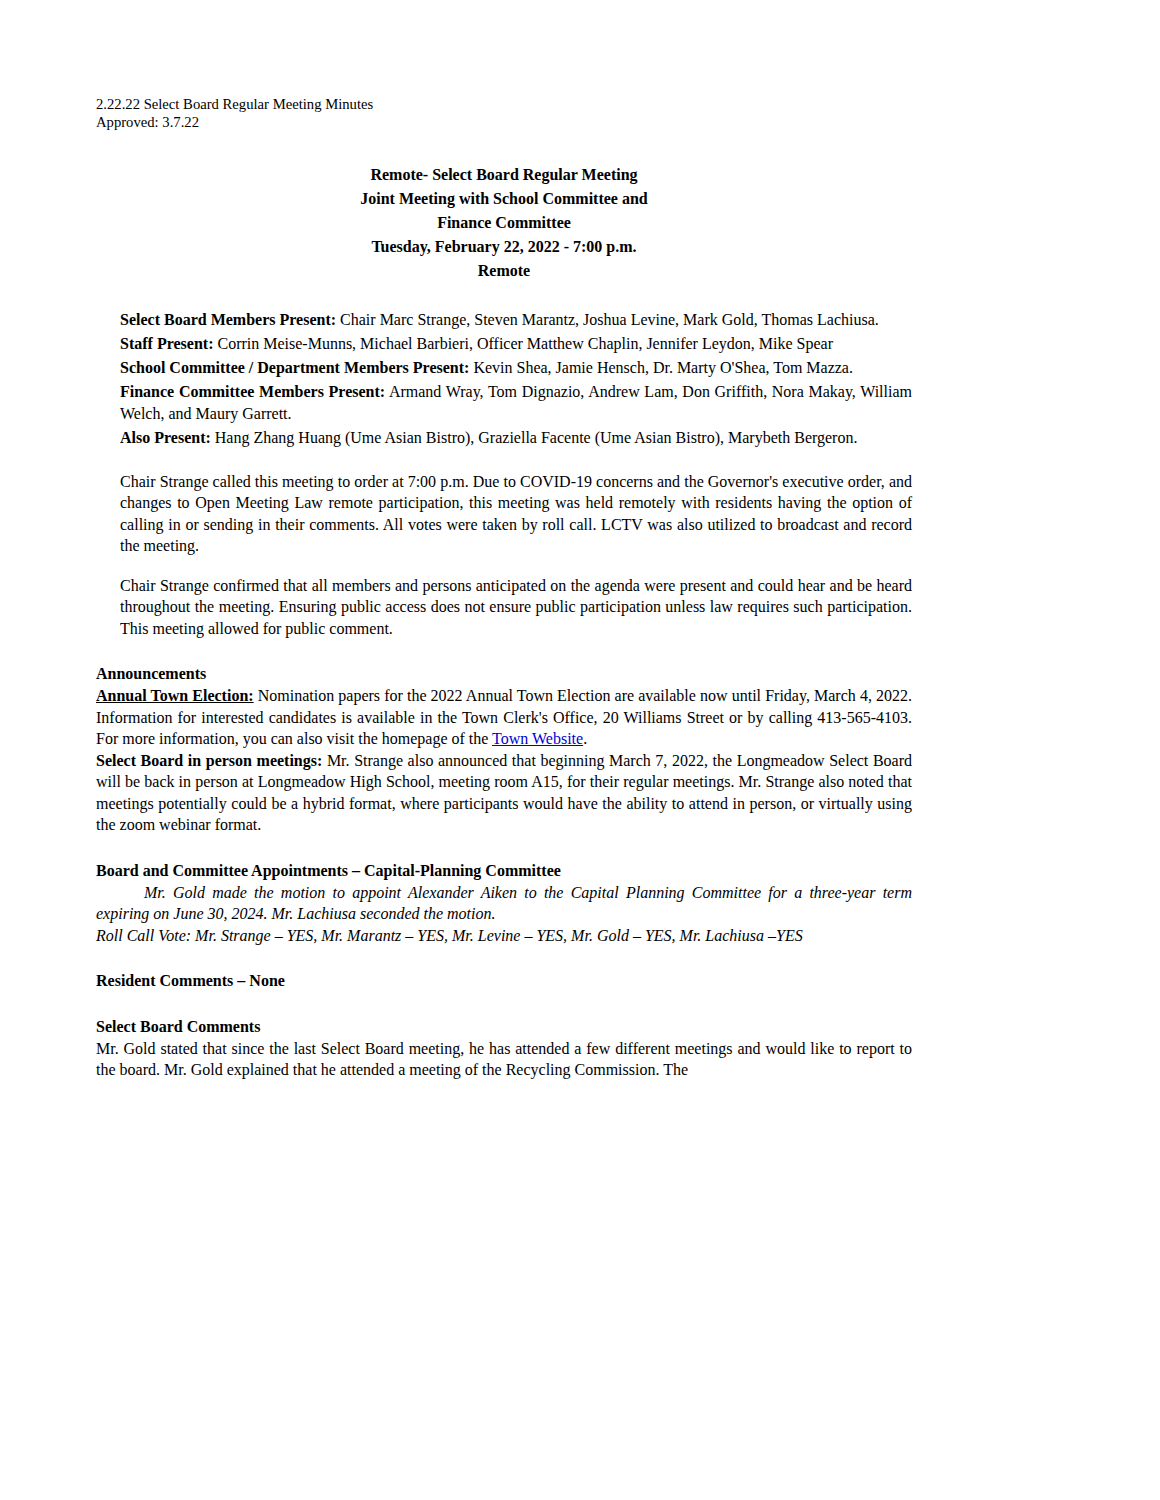2.22.22 Select Board Regular Meeting Minutes
Approved: 3.7.22
Remote- Select Board Regular Meeting Joint Meeting with School Committee and Finance Committee Tuesday, February 22, 2022 - 7:00 p.m. Remote
Select Board Members Present: Chair Marc Strange, Steven Marantz, Joshua Levine, Mark Gold, Thomas Lachiusa.
Staff Present: Corrin Meise-Munns, Michael Barbieri, Officer Matthew Chaplin, Jennifer Leydon, Mike Spear
School Committee / Department Members Present: Kevin Shea, Jamie Hensch, Dr. Marty O'Shea, Tom Mazza.
Finance Committee Members Present: Armand Wray, Tom Dignazio, Andrew Lam, Don Griffith, Nora Makay, William Welch, and Maury Garrett.
Also Present: Hang Zhang Huang (Ume Asian Bistro), Graziella Facente (Ume Asian Bistro), Marybeth Bergeron.
Chair Strange called this meeting to order at 7:00 p.m. Due to COVID-19 concerns and the Governor's executive order, and changes to Open Meeting Law remote participation, this meeting was held remotely with residents having the option of calling in or sending in their comments. All votes were taken by roll call. LCTV was also utilized to broadcast and record the meeting.
Chair Strange confirmed that all members and persons anticipated on the agenda were present and could hear and be heard throughout the meeting. Ensuring public access does not ensure public participation unless law requires such participation. This meeting allowed for public comment.
Announcements
Annual Town Election: Nomination papers for the 2022 Annual Town Election are available now until Friday, March 4, 2022. Information for interested candidates is available in the Town Clerk's Office, 20 Williams Street or by calling 413-565-4103. For more information, you can also visit the homepage of the Town Website.
Select Board in person meetings: Mr. Strange also announced that beginning March 7, 2022, the Longmeadow Select Board will be back in person at Longmeadow High School, meeting room A15, for their regular meetings. Mr. Strange also noted that meetings potentially could be a hybrid format, where participants would have the ability to attend in person, or virtually using the zoom webinar format.
Board and Committee Appointments – Capital-Planning Committee
Mr. Gold made the motion to appoint Alexander Aiken to the Capital Planning Committee for a three-year term expiring on June 30, 2024. Mr. Lachiusa seconded the motion.
Roll Call Vote: Mr. Strange – YES, Mr. Marantz – YES, Mr. Levine – YES, Mr. Gold – YES, Mr. Lachiusa –YES
Resident Comments – None
Select Board Comments
Mr. Gold stated that since the last Select Board meeting, he has attended a few different meetings and would like to report to the board. Mr. Gold explained that he attended a meeting of the Recycling Commission. The